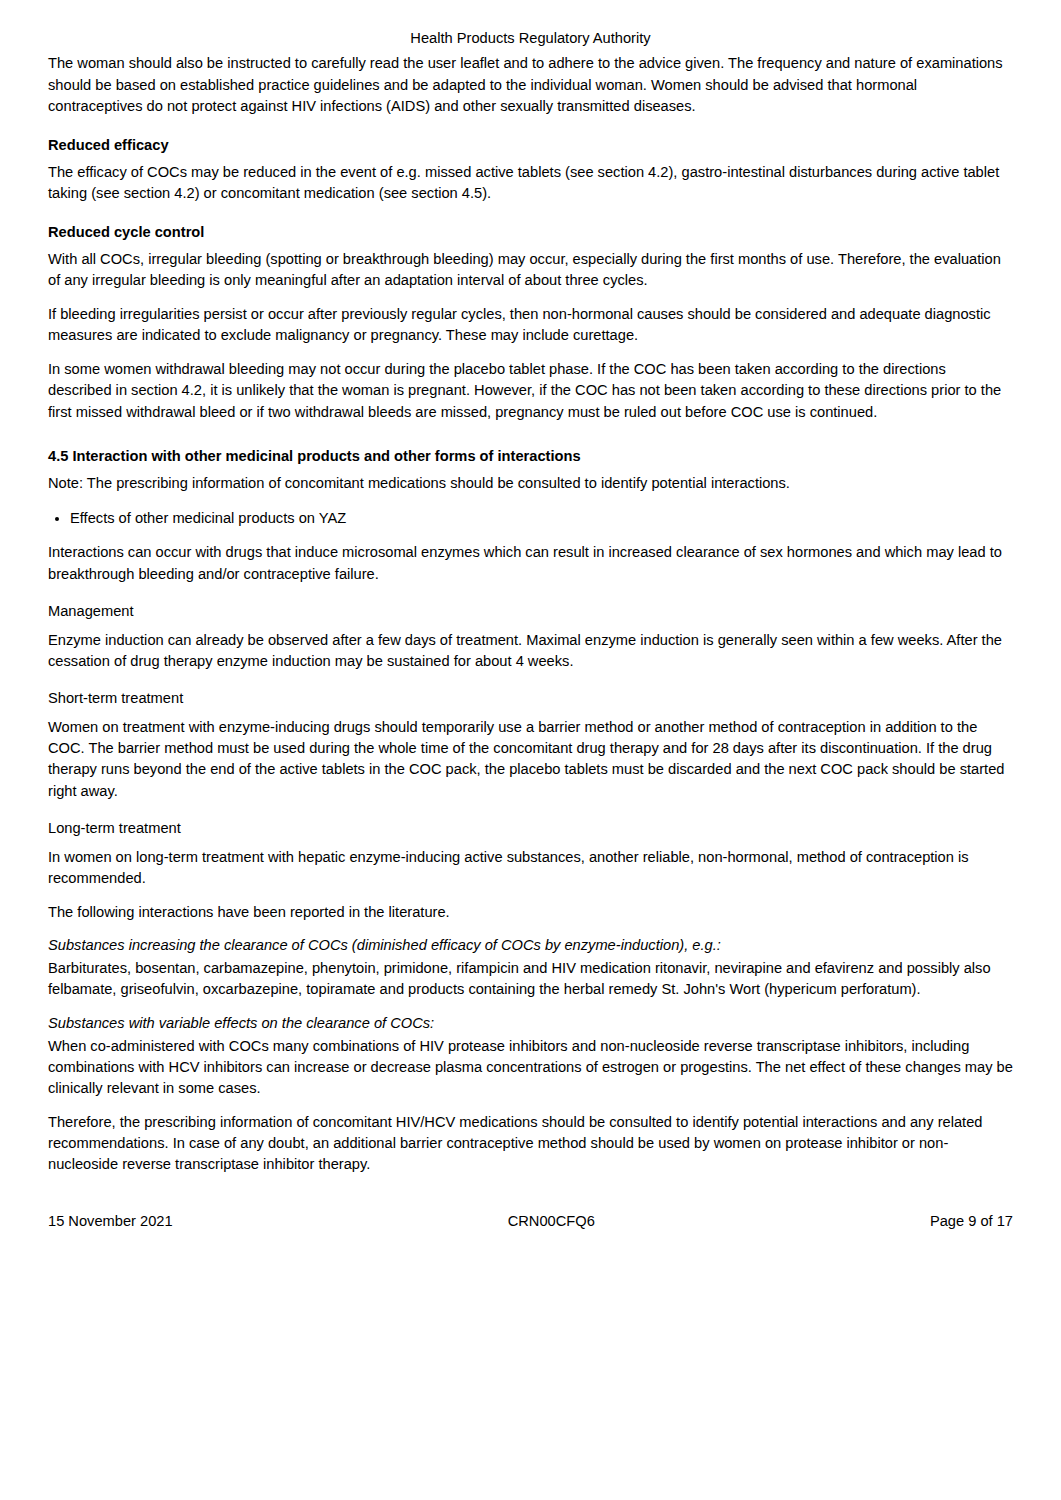Health Products Regulatory Authority
The woman should also be instructed to carefully read the user leaflet and to adhere to the advice given. The frequency and nature of examinations should be based on established practice guidelines and be adapted to the individual woman. Women should be advised that hormonal contraceptives do not protect against HIV infections (AIDS) and other sexually transmitted diseases.
Reduced efficacy
The efficacy of COCs may be reduced in the event of e.g. missed active tablets (see section 4.2), gastro-intestinal disturbances during active tablet taking (see section 4.2) or concomitant medication (see section 4.5).
Reduced cycle control
With all COCs, irregular bleeding (spotting or breakthrough bleeding) may occur, especially during the first months of use. Therefore, the evaluation of any irregular bleeding is only meaningful after an adaptation interval of about three cycles.
If bleeding irregularities persist or occur after previously regular cycles, then non-hormonal causes should be considered and adequate diagnostic measures are indicated to exclude malignancy or pregnancy. These may include curettage.
In some women withdrawal bleeding may not occur during the placebo tablet phase. If the COC has been taken according to the directions described in section 4.2, it is unlikely that the woman is pregnant. However, if the COC has not been taken according to these directions prior to the first missed withdrawal bleed or if two withdrawal bleeds are missed, pregnancy must be ruled out before COC use is continued.
4.5 Interaction with other medicinal products and other forms of interactions
Note: The prescribing information of concomitant medications should be consulted to identify potential interactions.
Effects of other medicinal products on YAZ
Interactions can occur with drugs that induce microsomal enzymes which can result in increased clearance of sex hormones and which may lead to breakthrough bleeding and/or contraceptive failure.
Management
Enzyme induction can already be observed after a few days of treatment. Maximal enzyme induction is generally seen within a few weeks. After the cessation of drug therapy enzyme induction may be sustained for about 4 weeks.
Short-term treatment
Women on treatment with enzyme-inducing drugs should temporarily use a barrier method or another method of contraception in addition to the COC. The barrier method must be used during the whole time of the concomitant drug therapy and for 28 days after its discontinuation. If the drug therapy runs beyond the end of the active tablets in the COC pack, the placebo tablets must be discarded and the next COC pack should be started right away.
Long-term treatment
In women on long-term treatment with hepatic enzyme-inducing active substances, another reliable, non-hormonal, method of contraception is recommended.
The following interactions have been reported in the literature.
Substances increasing the clearance of COCs (diminished efficacy of COCs by enzyme-induction), e.g.:
Barbiturates, bosentan, carbamazepine, phenytoin, primidone, rifampicin and HIV medication ritonavir, nevirapine and efavirenz and possibly also felbamate, griseofulvin, oxcarbazepine, topiramate and products containing the herbal remedy St. John's Wort (hypericum perforatum).
Substances with variable effects on the clearance of COCs:
When co-administered with COCs many combinations of HIV protease inhibitors and non-nucleoside reverse transcriptase inhibitors, including combinations with HCV inhibitors can increase or decrease plasma concentrations of estrogen or progestins. The net effect of these changes may be clinically relevant in some cases.
Therefore, the prescribing information of concomitant HIV/HCV medications should be consulted to identify potential interactions and any related recommendations. In case of any doubt, an additional barrier contraceptive method should be used by women on protease inhibitor or non-nucleoside reverse transcriptase inhibitor therapy.
15 November 2021 CRN00CFQ6 Page 9 of 17